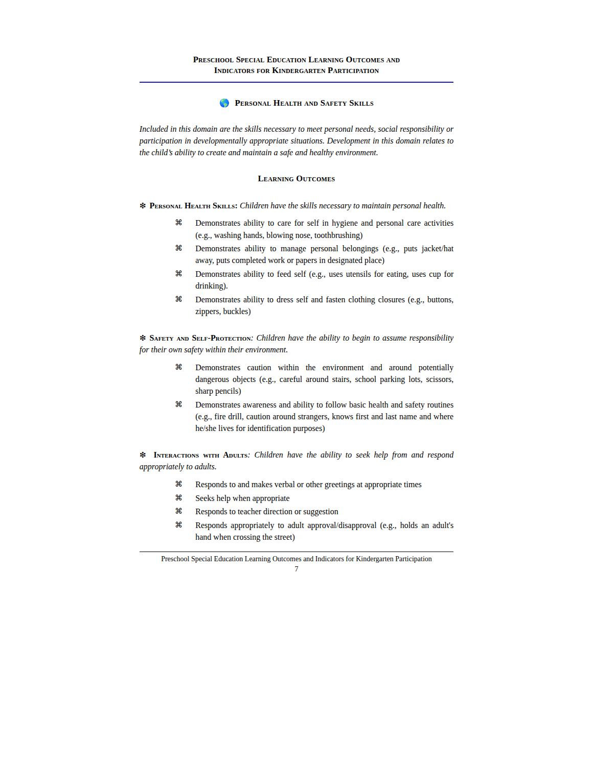Preschool Special Education Learning Outcomes and
Indicators for Kindergarten Participation
🌎 Personal Health and Safety Skills
Included in this domain are the skills necessary to meet personal needs, social responsibility or participation in developmentally appropriate situations. Development in this domain relates to the child’s ability to create and maintain a safe and healthy environment.
Learning Outcomes
❇Personal Health Skills: Children have the skills necessary to maintain personal health.
Demonstrates ability to care for self in hygiene and personal care activities (e.g., washing hands, blowing nose, toothbrushing)
Demonstrates ability to manage personal belongings (e.g., puts jacket/hat away, puts completed work or papers in designated place)
Demonstrates ability to feed self (e.g., uses utensils for eating, uses cup for drinking).
Demonstrates ability to dress self and fasten clothing closures (e.g., buttons, zippers, buckles)
❇Safety and Self-Protection: Children have the ability to begin to assume responsibility for their own safety within their environment.
Demonstrates caution within the environment and around potentially dangerous objects (e.g., careful around stairs, school parking lots, scissors, sharp pencils)
Demonstrates awareness and ability to follow basic health and safety routines (e.g., fire drill, caution around strangers, knows first and last name and where he/she lives for identification purposes)
❇ Interactions with Adults: Children have the ability to seek help from and respond appropriately to adults.
Responds to and makes verbal or other greetings at appropriate times
Seeks help when appropriate
Responds to teacher direction or suggestion
Responds appropriately to adult approval/disapproval (e.g., holds an adult's hand when crossing the street)
Preschool Special Education Learning Outcomes and Indicators for Kindergarten Participation
7